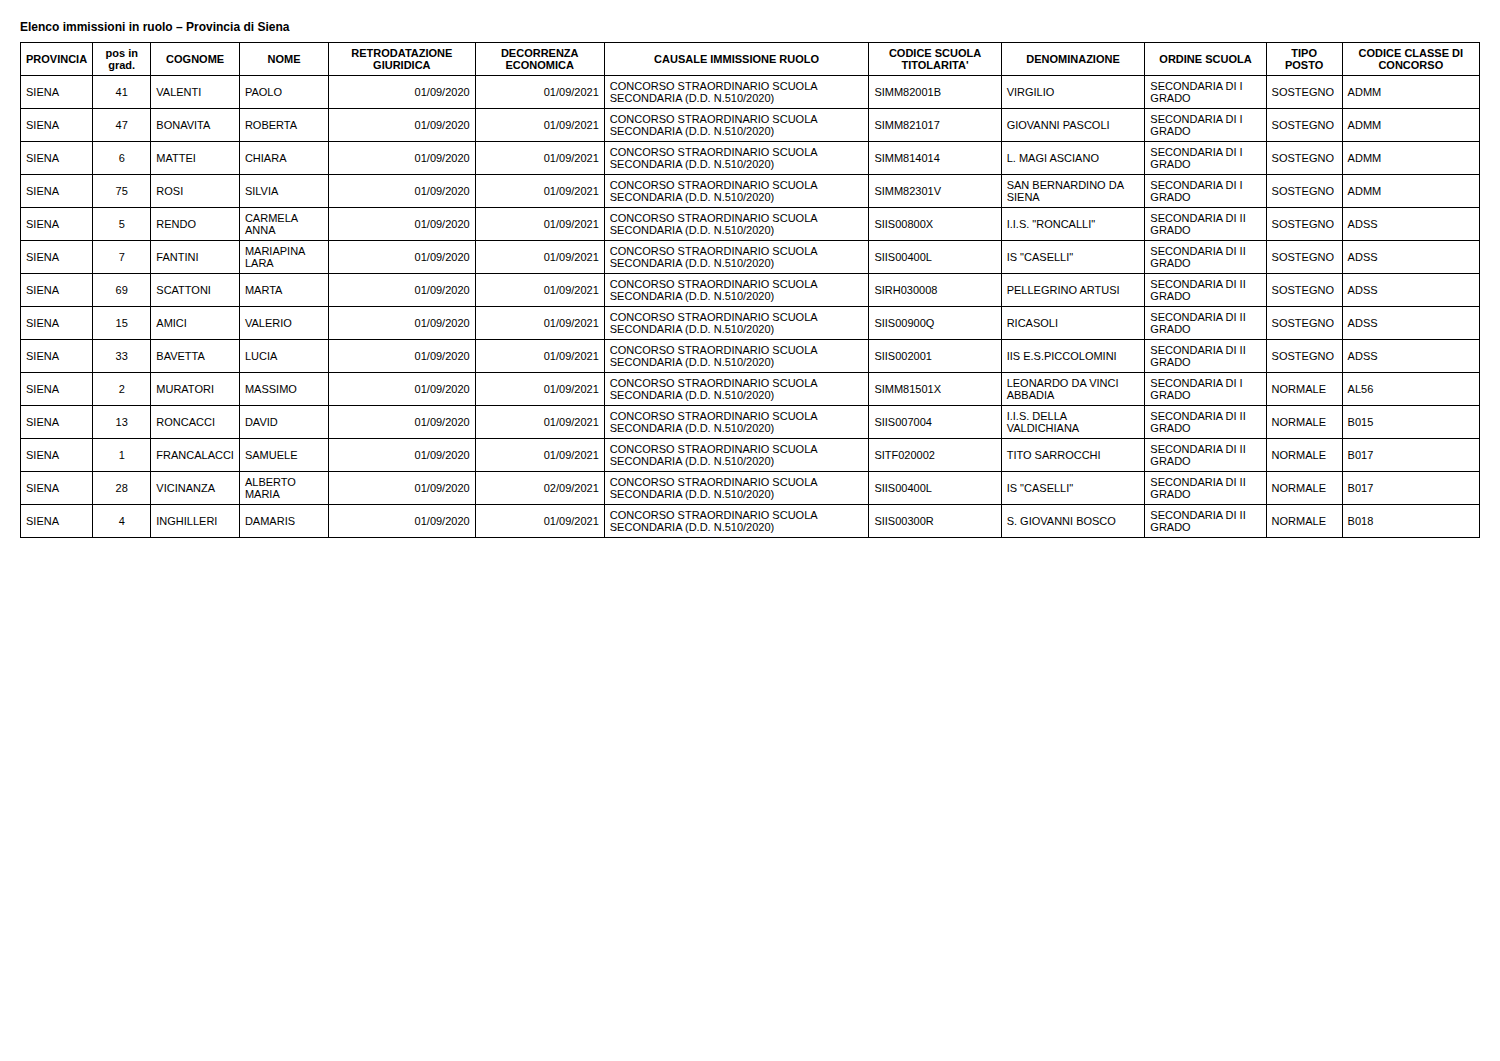Elenco immissioni in ruolo – Provincia di Siena
| PROVINCIA | pos in grad. | COGNOME | NOME | RETRODATAZIONE GIURIDICA | DECORRENZA ECONOMICA | CAUSALE IMMISSIONE RUOLO | CODICE SCUOLA TITOLARITA' | DENOMINAZIONE | ORDINE SCUOLA | TIPO POSTO | CODICE CLASSE DI CONCORSO |
| --- | --- | --- | --- | --- | --- | --- | --- | --- | --- | --- | --- |
| SIENA | 41 | VALENTI | PAOLO | 01/09/2020 | 01/09/2021 | CONCORSO STRAORDINARIO SCUOLA SECONDARIA (D.D. N.510/2020) | SIMM82001B | VIRGILIO | SECONDARIA DI I GRADO | SOSTEGNO | ADMM |
| SIENA | 47 | BONAVITA | ROBERTA | 01/09/2020 | 01/09/2021 | CONCORSO STRAORDINARIO SCUOLA SECONDARIA (D.D. N.510/2020) | SIMM821017 | GIOVANNI PASCOLI | SECONDARIA DI I GRADO | SOSTEGNO | ADMM |
| SIENA | 6 | MATTEI | CHIARA | 01/09/2020 | 01/09/2021 | CONCORSO STRAORDINARIO SCUOLA SECONDARIA (D.D. N.510/2020) | SIMM814014 | L. MAGI ASCIANO | SECONDARIA DI I GRADO | SOSTEGNO | ADMM |
| SIENA | 75 | ROSI | SILVIA | 01/09/2020 | 01/09/2021 | CONCORSO STRAORDINARIO SCUOLA SECONDARIA (D.D. N.510/2020) | SIMM82301V | SAN BERNARDINO DA SIENA | SECONDARIA DI I GRADO | SOSTEGNO | ADMM |
| SIENA | 5 | RENDO | CARMELA ANNA | 01/09/2020 | 01/09/2021 | CONCORSO STRAORDINARIO SCUOLA SECONDARIA (D.D. N.510/2020) | SIIS00800X | I.I.S. "RONCALLI" | SECONDARIA DI II GRADO | SOSTEGNO | ADSS |
| SIENA | 7 | FANTINI | MARIAPINA LARA | 01/09/2020 | 01/09/2021 | CONCORSO STRAORDINARIO SCUOLA SECONDARIA (D.D. N.510/2020) | SIIS00400L | IS "CASELLI" | SECONDARIA DI II GRADO | SOSTEGNO | ADSS |
| SIENA | 69 | SCATTONI | MARTA | 01/09/2020 | 01/09/2021 | CONCORSO STRAORDINARIO SCUOLA SECONDARIA (D.D. N.510/2020) | SIRH030008 | PELLEGRINO ARTUSI | SECONDARIA DI II GRADO | SOSTEGNO | ADSS |
| SIENA | 15 | AMICI | VALERIO | 01/09/2020 | 01/09/2021 | CONCORSO STRAORDINARIO SCUOLA SECONDARIA (D.D. N.510/2020) | SIIS00900Q | RICASOLI | SECONDARIA DI II GRADO | SOSTEGNO | ADSS |
| SIENA | 33 | BAVETTA | LUCIA | 01/09/2020 | 01/09/2021 | CONCORSO STRAORDINARIO SCUOLA SECONDARIA (D.D. N.510/2020) | SIIS002001 | IIS E.S.PICCOLOMINI | SECONDARIA DI II GRADO | SOSTEGNO | ADSS |
| SIENA | 2 | MURATORI | MASSIMO | 01/09/2020 | 01/09/2021 | CONCORSO STRAORDINARIO SCUOLA SECONDARIA (D.D. N.510/2020) | SIMM81501X | LEONARDO DA VINCI ABBADIA | SECONDARIA DI I GRADO | NORMALE | AL56 |
| SIENA | 13 | RONCACCI | DAVID | 01/09/2020 | 01/09/2021 | CONCORSO STRAORDINARIO SCUOLA SECONDARIA (D.D. N.510/2020) | SIIS007004 | I.I.S. DELLA VALDICHIANA | SECONDARIA DI II GRADO | NORMALE | B015 |
| SIENA | 1 | FRANCALACCI | SAMUELE | 01/09/2020 | 01/09/2021 | CONCORSO STRAORDINARIO SCUOLA SECONDARIA (D.D. N.510/2020) | SITF020002 | TITO SARROCCHI | SECONDARIA DI II GRADO | NORMALE | B017 |
| SIENA | 28 | VICINANZA | ALBERTO MARIA | 01/09/2020 | 02/09/2021 | CONCORSO STRAORDINARIO SCUOLA SECONDARIA (D.D. N.510/2020) | SIIS00400L | IS "CASELLI" | SECONDARIA DI II GRADO | NORMALE | B017 |
| SIENA | 4 | INGHILLERI | DAMARIS | 01/09/2020 | 01/09/2021 | CONCORSO STRAORDINARIO SCUOLA SECONDARIA (D.D. N.510/2020) | SIIS00300R | S. GIOVANNI BOSCO | SECONDARIA DI II GRADO | NORMALE | B018 |